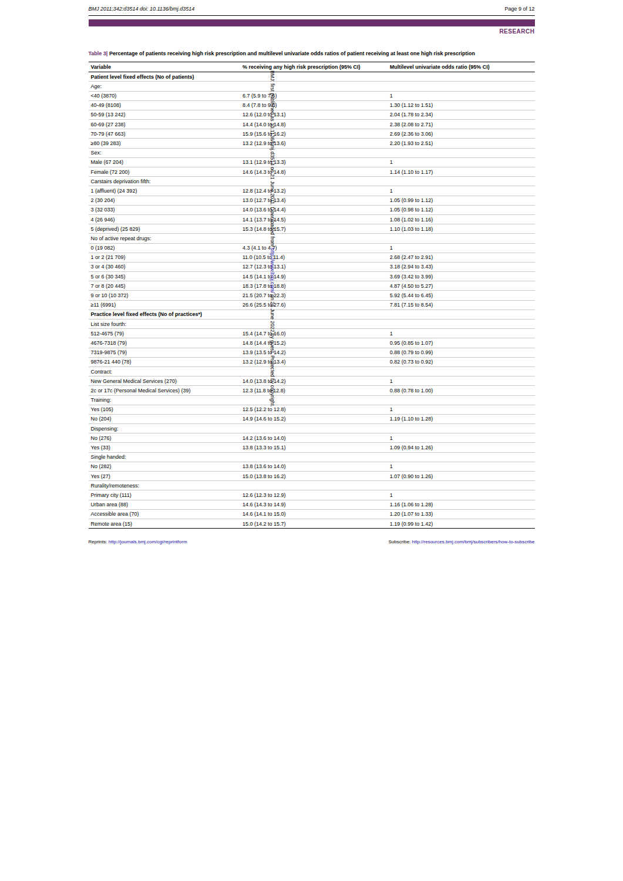BMJ 2011;342:d3514 doi: 10.1136/bmj.d3514
Page 9 of 12
RESEARCH
Table 3| Percentage of patients receiving high risk prescription and multilevel univariate odds ratios of patient receiving at least one high risk prescription
| Variable | % receiving any high risk prescription (95% CI) | Multilevel univariate odds ratio (95% CI) |
| --- | --- | --- |
| Patient level fixed effects (No of patients) |
| Age: | | |
| <40 (3870) | 6.7 (5.9 to 7.5) | 1 |
| 40-49 (8108) | 8.4 (7.8 to 9.0) | 1.30 (1.12 to 1.51) |
| 50-59 (13 242) | 12.6 (12.0 to 13.1) | 2.04 (1.78 to 2.34) |
| 60-69 (27 238) | 14.4 (14.0 to 14.8) | 2.38 (2.08 to 2.71) |
| 70-79 (47 663) | 15.9 (15.6 to 16.2) | 2.69 (2.36 to 3.06) |
| ≥80 (39 283) | 13.2 (12.9 to 13.6) | 2.20 (1.93 to 2.51) |
| Sex: | | |
| Male (67 204) | 13.1 (12.9 to 13.3) | 1 |
| Female (72 200) | 14.6 (14.3 to 14.8) | 1.14 (1.10 to 1.17) |
| Carstairs deprivation fifth: | | |
| 1 (affluent) (24 392) | 12.8 (12.4 to 13.2) | 1 |
| 2 (30 204) | 13.0 (12.7 to 13.4) | 1.05 (0.99 to 1.12) |
| 3 (32 033) | 14.0 (13.6 to 14.4) | 1.05 (0.98 to 1.12) |
| 4 (26 946) | 14.1 (13.7 to 14.5) | 1.08 (1.02 to 1.16) |
| 5 (deprived) (25 829) | 15.3 (14.8 to 15.7) | 1.10 (1.03 to 1.18) |
| No of active repeat drugs: | | |
| 0 (19 082) | 4.3 (4.1 to 4.7) | 1 |
| 1 or 2 (21 709) | 11.0 (10.5 to 11.4) | 2.68 (2.47 to 2.91) |
| 3 or 4 (30 460) | 12.7 (12.3 to 13.1) | 3.18 (2.94 to 3.43) |
| 5 or 6 (30 345) | 14.5 (14.1 to 14.9) | 3.69 (3.42 to 3.99) |
| 7 or 8 (20 445) | 18.3 (17.8 to 18.8) | 4.87 (4.50 to 5.27) |
| 9 or 10 (10 372) | 21.5 (20.7 to 22.3) | 5.92 (5.44 to 6.45) |
| ≥11 (6991) | 26.6 (25.5 to 27.6) | 7.81 (7.15 to 8.54) |
| Practice level fixed effects (No of practices*) |
| List size fourth: | | |
| 512-4675 (79) | 15.4 (14.7 to 16.0) | 1 |
| 4676-7318 (79) | 14.8 (14.4 to 15.2) | 0.95 (0.85 to 1.07) |
| 7319-9875 (79) | 13.9 (13.5 to 14.2) | 0.88 (0.79 to 0.99) |
| 9876-21 440 (78) | 13.2 (12.9 to 13.4) | 0.82 (0.73 to 0.92) |
| Contract: | | |
| New General Medical Services (270) | 14.0 (13.8 to 14.2) | 1 |
| 2c or 17c (Personal Medical Services) (39) | 12.3 (11.8 to 12.8) | 0.88 (0.78 to 1.00) |
| Training: | | |
| Yes (105) | 12.5 (12.2 to 12.8) | 1 |
| No (204) | 14.9 (14.6 to 15.2) | 1.19 (1.10 to 1.28) |
| Dispensing: | | |
| No (276) | 14.2 (13.6 to 14.0) | 1 |
| Yes (33) | 13.8 (13.3 to 15.1) | 1.09 (0.94 to 1.26) |
| Single handed: | | |
| No (282) | 13.8 (13.6 to 14.0) | 1 |
| Yes (27) | 15.0 (13.8 to 16.2) | 1.07 (0.90 to 1.26) |
| Rurality/remoteness: | | |
| Primary city (111) | 12.6 (12.3 to 12.9) | 1 |
| Urban area (88) | 14.6 (14.3 to 14.9) | 1.16 (1.06 to 1.28) |
| Accessible area (70) | 14.6 (14.1 to 15.0) | 1.20 (1.07 to 1.33) |
| Remote area (15) | 15.0 (14.2 to 15.7) | 1.19 (0.99 to 1.42) |
Reprints: http://journals.bmj.com/cgi/reprintform
Subscribe: http://resources.bmj.com/bmj/subscribers/how-to-subscribe
BMJ: first published as 10.1136/bmj.d3514 on 21 June 2011. Downloaded from http://www.bmj.com/ on 26 June 2022 by guest. Protected by copyright.